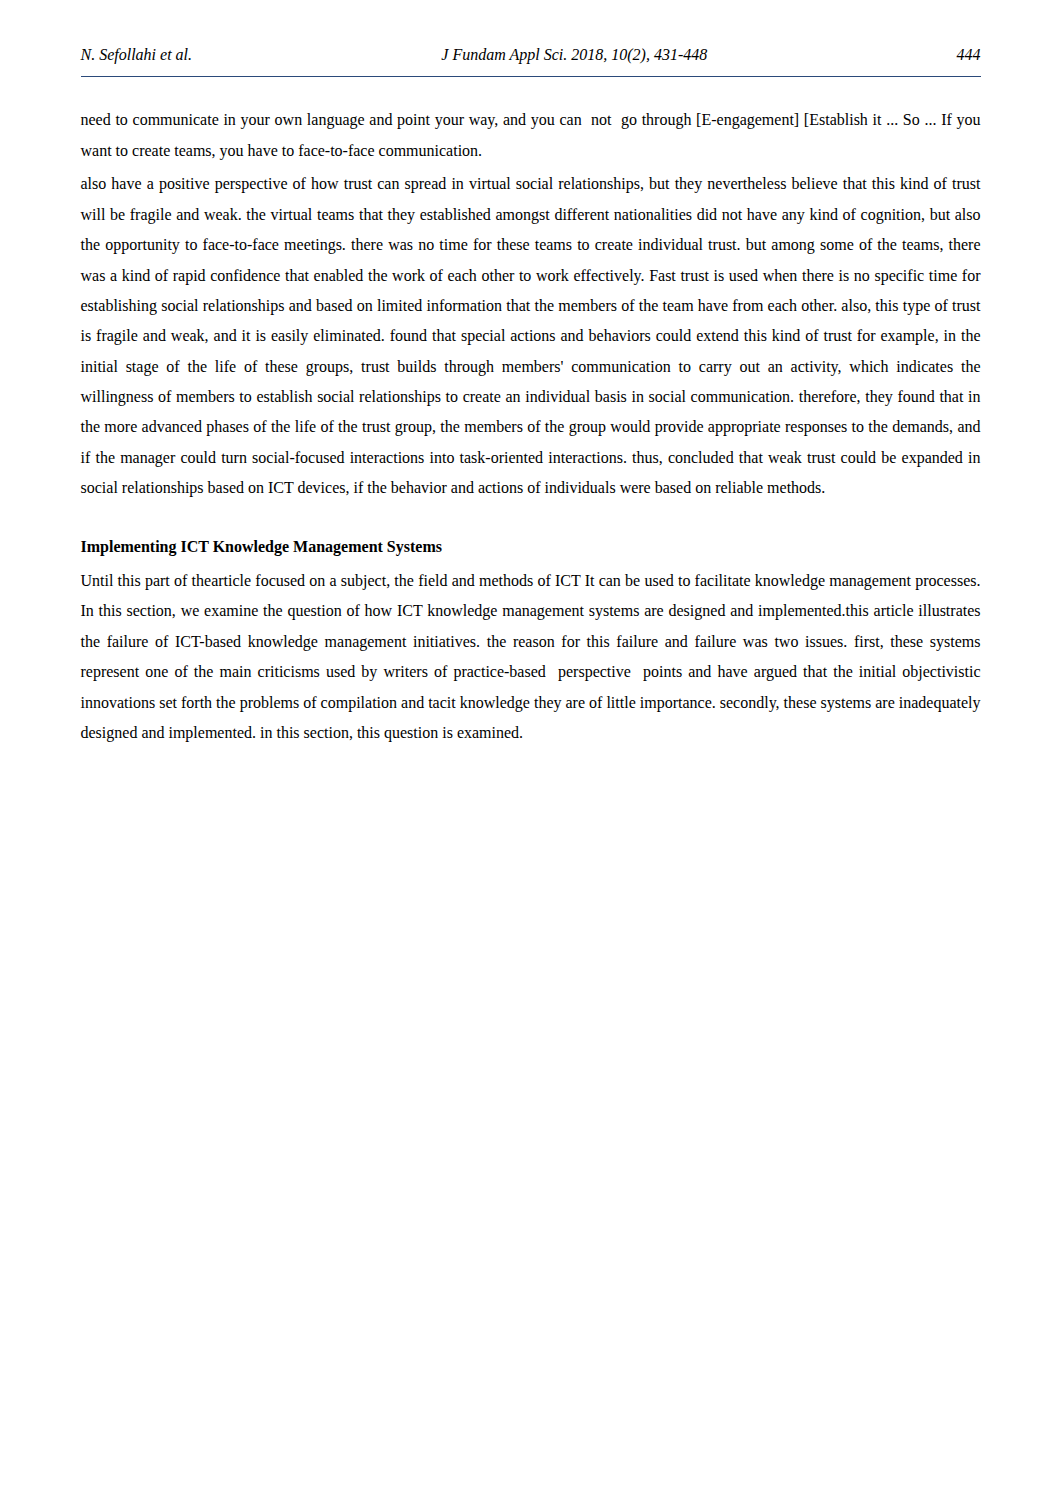N. Sefollahi et al. J Fundam Appl Sci. 2018, 10(2), 431-448 444
need to communicate in your own language and point your way, and you can not go through [E-engagement] [Establish it ... So ... If you want to create teams, you have to face-to-face communication.
also have a positive perspective of how trust can spread in virtual social relationships, but they nevertheless believe that this kind of trust will be fragile and weak. the virtual teams that they established amongst different nationalities did not have any kind of cognition, but also the opportunity to face-to-face meetings. there was no time for these teams to create individual trust. but among some of the teams, there was a kind of rapid confidence that enabled the work of each other to work effectively. Fast trust is used when there is no specific time for establishing social relationships and based on limited information that the members of the team have from each other. also, this type of trust is fragile and weak, and it is easily eliminated. found that special actions and behaviors could extend this kind of trust for example, in the initial stage of the life of these groups, trust builds through members' communication to carry out an activity, which indicates the willingness of members to establish social relationships to create an individual basis in social communication. therefore, they found that in the more advanced phases of the life of the trust group, the members of the group would provide appropriate responses to the demands, and if the manager could turn social-focused interactions into task-oriented interactions. thus, concluded that weak trust could be expanded in social relationships based on ICT devices, if the behavior and actions of individuals were based on reliable methods.
Implementing ICT Knowledge Management Systems
Until this part of thearticle focused on a subject, the field and methods of ICT It can be used to facilitate knowledge management processes. In this section, we examine the question of how ICT knowledge management systems are designed and implemented.this article illustrates the failure of ICT-based knowledge management initiatives. the reason for this failure and failure was two issues. first, these systems represent one of the main criticisms used by writers of practice-based perspective points and have argued that the initial objectivistic innovations set forth the problems of compilation and tacit knowledge they are of little importance. secondly, these systems are inadequately designed and implemented. in this section, this question is examined.